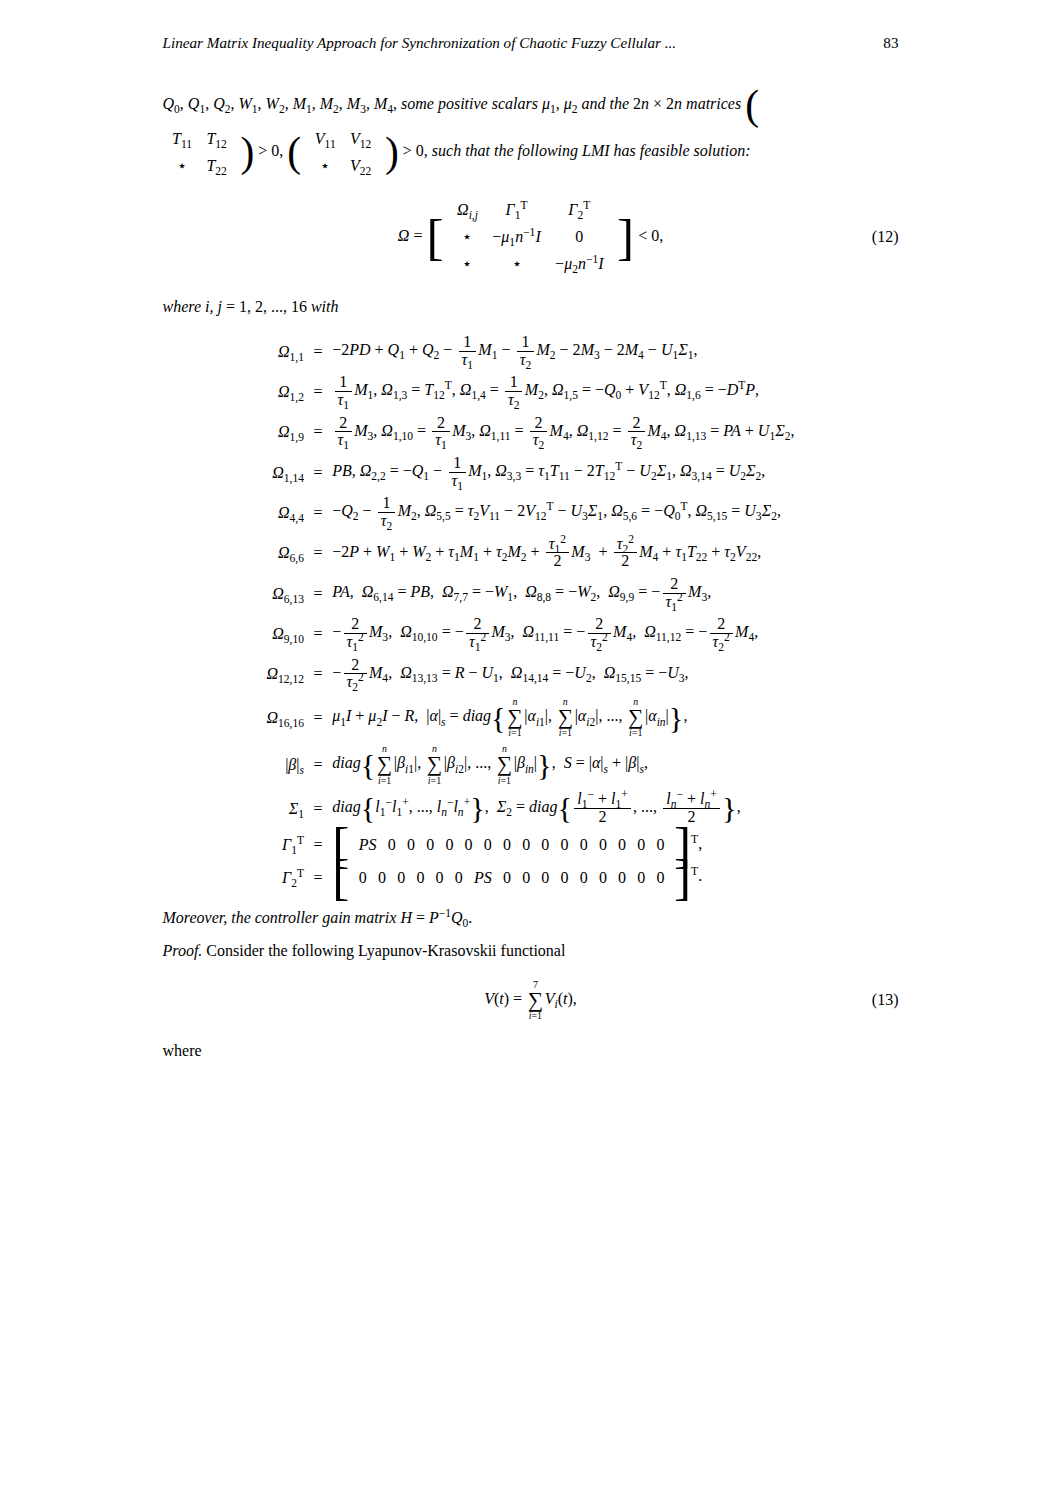Linear Matrix Inequality Approach for Synchronization of Chaotic Fuzzy Cellular ... 83
Q0, Q1, Q2, W1, W2, M1, M2, M3, M4, some positive scalars μ1, μ2 and the 2n × 2n matrices (
| T 11 | T 12 |
| ⋆ | T 22 |
) > 0, (
| V 11 | V 12 |
| ⋆ | V 22 |
) > 0, such that the following LMI has feasible solution:
Ω = [
| Ω i,j | Γ 1 T | Γ 2 T |
| ⋆ | − μ 1 n −1 I | 0 |
| ⋆ | ⋆ | − μ 2 n −1 I |
] < 0, (12)
where i, j = 1, 2, ..., 16 with
| Ω 1,1 | = | −2 PD + Q 1 + Q 2 − 1 τ 1 M 1 − 1 τ 2 M 2 − 2 M 3 − 2 M 4 − U 1 Σ 1 , |
| Ω 1,2 | = | 1 τ 1 M 1 , Ω 1,3 = T 12 T , Ω 1,4 = 1 τ 2 M 2 , Ω 1,5 = − Q 0 + V 12 T , Ω 1,6 = − D T P , |
| Ω 1,9 | = | 2 τ 1 M 3 , Ω 1,10 = 2 τ 1 M 3 , Ω 1,11 = 2 τ 2 M 4 , Ω 1,12 = 2 τ 2 M 4 , Ω 1,13 = PA + U 1 Σ 2 , |
| Ω 1,14 | = | PB , Ω 2,2 = − Q 1 − 1 τ 1 M 1 , Ω 3,3 = τ 1 T 11 − 2 T 12 T − U 2 Σ 1 , Ω 3,14 = U 2 Σ 2 , |
| Ω 4,4 | = | − Q 2 − 1 τ 2 M 2 , Ω 5,5 = τ 2 V 11 − 2 V 12 T − U 3 Σ 1 , Ω 5,6 = − Q 0 T , Ω 5,15 = U 3 Σ 2 , |
| Ω 6,6 | = | −2 P + W 1 + W 2 + τ 1 M 1 + τ 2 M 2 + τ 1 2 2 M 3 + τ 2 2 2 M 4 + τ 1 T 22 + τ 2 V 22 , |
| Ω 6,13 | = | PA , Ω 6,14 = PB , Ω 7,7 = − W 1 , Ω 8,8 = − W 2 , Ω 9,9 = − 2 τ 1 2 M 3 , |
| Ω 9,10 | = | − 2 τ 1 2 M 3 , Ω 10,10 = − 2 τ 1 2 M 3 , Ω 11,11 = − 2 τ 2 2 M 4 , Ω 11,12 = − 2 τ 2 2 M 4 , |
| Ω 12,12 | = | − 2 τ 2 2 M 4 , Ω 13,13 = R − U 1 , Ω 14,14 = − U 2 , Ω 15,15 = − U 3 , |
| Ω 16,16 | = | μ 1 I + μ 2 I − R , / α / s = diag { n ∑ i =1 / α i 1 /, n ∑ i =1 / α i 2 /, ..., n ∑ i =1 / α in / } , |
| / β / s | = | diag { n ∑ i =1 / β i 1 /, n ∑ i =1 / β i 2 /, ..., n ∑ i =1 / β in / } , S = / α / s + / β / s , |
| Σ 1 | = | diag { l 1 − l 1 + , ..., l n − l n + } , Σ 2 = diag { l 1 − + l 1 + 2 , ..., l n − + l n + 2 } , |
| Γ 1 T | = | [ / PS / 0 / 0 / 0 / 0 / 0 / 0 / 0 / 0 / 0 / 0 / 0 / 0 / 0 / 0 / 0 / ] T , |
| Γ 2 T | = | [ / 0 / 0 / 0 / 0 / 0 / 0 / PS / 0 / 0 / 0 / 0 / 0 / 0 / 0 / 0 / 0 / ] T . |
Moreover, the controller gain matrix H = P−1Q0.
Proof. Consider the following Lyapunov-Krasovskii functional
V(t) = 7∑i=1 Vi(t), (13)
where